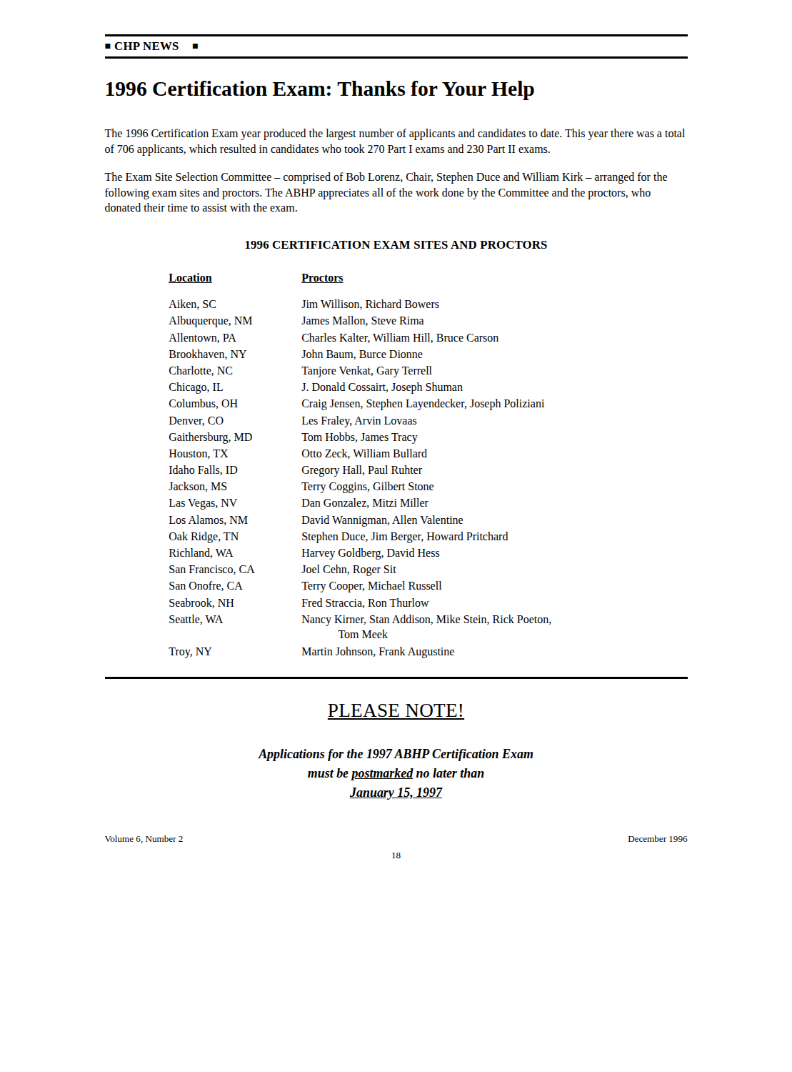■ CHP NEWS ■
1996 Certification Exam: Thanks for Your Help
The 1996 Certification Exam year produced the largest number of applicants and candidates to date. This year there was a total of 706 applicants, which resulted in candidates who took 270 Part I exams and 230 Part II exams.
The Exam Site Selection Committee – comprised of Bob Lorenz, Chair, Stephen Duce and William Kirk – arranged for the following exam sites and proctors. The ABHP appreciates all of the work done by the Committee and the proctors, who donated their time to assist with the exam.
1996 CERTIFICATION EXAM SITES AND PROCTORS
| Location | Proctors |
| --- | --- |
| Aiken, SC | Jim Willison, Richard Bowers |
| Albuquerque, NM | James Mallon, Steve Rima |
| Allentown, PA | Charles Kalter, William Hill, Bruce Carson |
| Brookhaven, NY | John Baum, Burce Dionne |
| Charlotte, NC | Tanjore Venkat, Gary Terrell |
| Chicago, IL | J. Donald Cossairt, Joseph Shuman |
| Columbus, OH | Craig Jensen, Stephen Layendecker, Joseph Poliziani |
| Denver, CO | Les Fraley, Arvin Lovaas |
| Gaithersburg, MD | Tom Hobbs, James Tracy |
| Houston, TX | Otto Zeck, William Bullard |
| Idaho Falls, ID | Gregory Hall, Paul Ruhter |
| Jackson, MS | Terry Coggins, Gilbert Stone |
| Las Vegas, NV | Dan Gonzalez, Mitzi Miller |
| Los Alamos, NM | David Wannigman, Allen Valentine |
| Oak Ridge, TN | Stephen Duce, Jim Berger, Howard Pritchard |
| Richland, WA | Harvey Goldberg, David Hess |
| San Francisco, CA | Joel Cehn, Roger Sit |
| San Onofre, CA | Terry Cooper, Michael Russell |
| Seabrook, NH | Fred Straccia, Ron Thurlow |
| Seattle, WA | Nancy Kirner, Stan Addison, Mike Stein, Rick Poeton, Tom Meek |
| Troy, NY | Martin Johnson, Frank Augustine |
PLEASE NOTE!
Applications for the 1997 ABHP Certification Exam
must be postmarked no later than
January 15, 1997
Volume 6, Number 2 December 1996
18